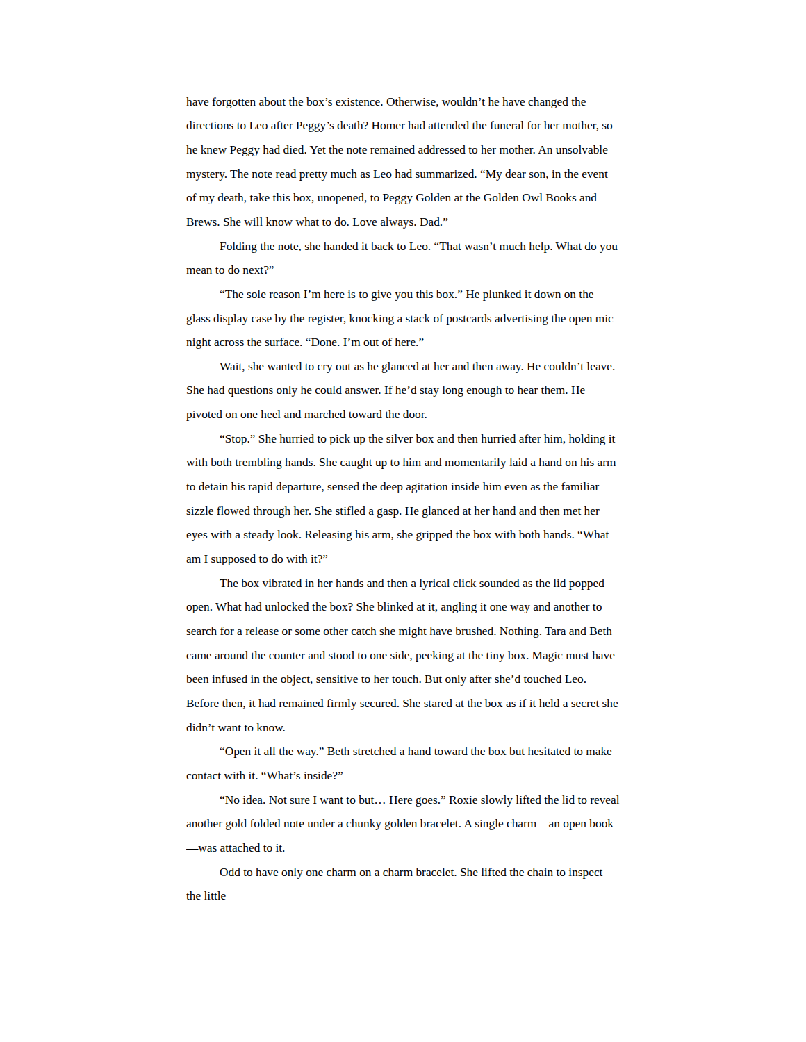have forgotten about the box’s existence. Otherwise, wouldn’t he have changed the directions to Leo after Peggy’s death? Homer had attended the funeral for her mother, so he knew Peggy had died. Yet the note remained addressed to her mother. An unsolvable mystery. The note read pretty much as Leo had summarized. “My dear son, in the event of my death, take this box, unopened, to Peggy Golden at the Golden Owl Books and Brews. She will know what to do. Love always. Dad.”
Folding the note, she handed it back to Leo. “That wasn’t much help. What do you mean to do next?”
“The sole reason I’m here is to give you this box.” He plunked it down on the glass display case by the register, knocking a stack of postcards advertising the open mic night across the surface. “Done. I’m out of here.”
Wait, she wanted to cry out as he glanced at her and then away. He couldn’t leave. She had questions only he could answer. If he’d stay long enough to hear them. He pivoted on one heel and marched toward the door.
“Stop.” She hurried to pick up the silver box and then hurried after him, holding it with both trembling hands. She caught up to him and momentarily laid a hand on his arm to detain his rapid departure, sensed the deep agitation inside him even as the familiar sizzle flowed through her. She stifled a gasp. He glanced at her hand and then met her eyes with a steady look. Releasing his arm, she gripped the box with both hands. “What am I supposed to do with it?”
The box vibrated in her hands and then a lyrical click sounded as the lid popped open. What had unlocked the box? She blinked at it, angling it one way and another to search for a release or some other catch she might have brushed. Nothing. Tara and Beth came around the counter and stood to one side, peeking at the tiny box. Magic must have been infused in the object, sensitive to her touch. But only after she’d touched Leo. Before then, it had remained firmly secured. She stared at the box as if it held a secret she didn’t want to know.
“Open it all the way.” Beth stretched a hand toward the box but hesitated to make contact with it. “What’s inside?”
“No idea. Not sure I want to but… Here goes.” Roxie slowly lifted the lid to reveal another gold folded note under a chunky golden bracelet. A single charm—an open book—was attached to it.
Odd to have only one charm on a charm bracelet. She lifted the chain to inspect the little